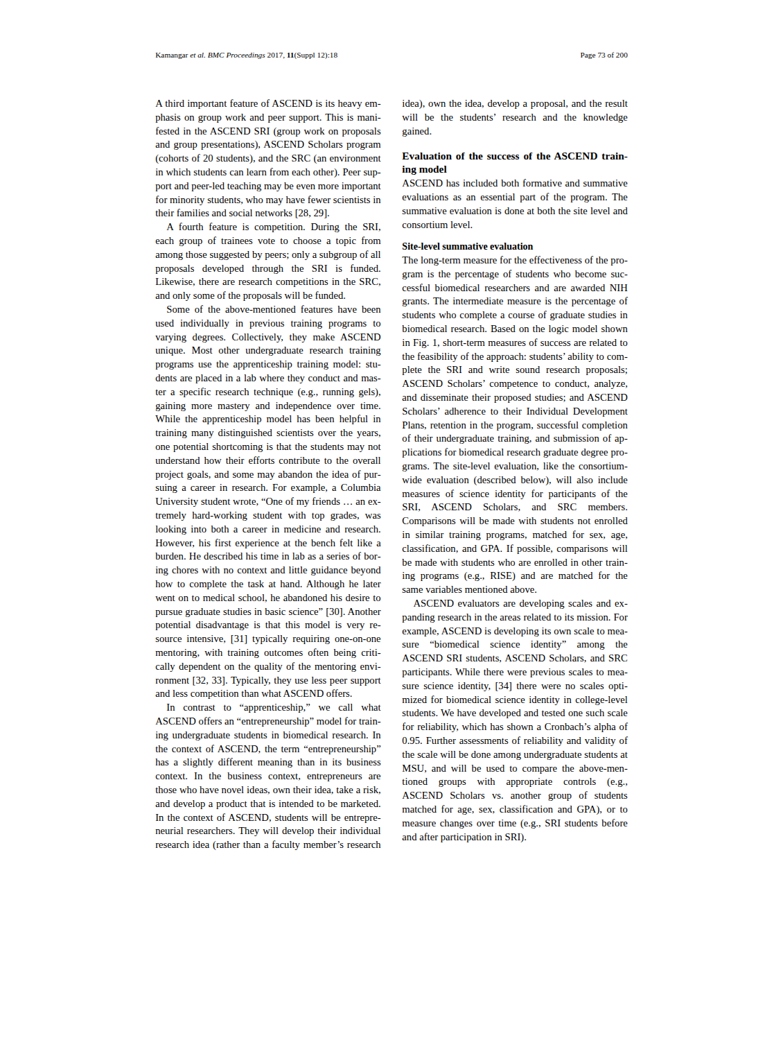Kamangar et al. BMC Proceedings 2017, 11(Suppl 12):18
Page 73 of 200
A third important feature of ASCEND is its heavy emphasis on group work and peer support. This is manifested in the ASCEND SRI (group work on proposals and group presentations), ASCEND Scholars program (cohorts of 20 students), and the SRC (an environment in which students can learn from each other). Peer support and peer-led teaching may be even more important for minority students, who may have fewer scientists in their families and social networks [28, 29].
A fourth feature is competition. During the SRI, each group of trainees vote to choose a topic from among those suggested by peers; only a subgroup of all proposals developed through the SRI is funded. Likewise, there are research competitions in the SRC, and only some of the proposals will be funded.
Some of the above-mentioned features have been used individually in previous training programs to varying degrees. Collectively, they make ASCEND unique. Most other undergraduate research training programs use the apprenticeship training model: students are placed in a lab where they conduct and master a specific research technique (e.g., running gels), gaining more mastery and independence over time. While the apprenticeship model has been helpful in training many distinguished scientists over the years, one potential shortcoming is that the students may not understand how their efforts contribute to the overall project goals, and some may abandon the idea of pursuing a career in research. For example, a Columbia University student wrote, “One of my friends … an extremely hard-working student with top grades, was looking into both a career in medicine and research. However, his first experience at the bench felt like a burden. He described his time in lab as a series of boring chores with no context and little guidance beyond how to complete the task at hand. Although he later went on to medical school, he abandoned his desire to pursue graduate studies in basic science” [30]. Another potential disadvantage is that this model is very resource intensive, [31] typically requiring one-on-one mentoring, with training outcomes often being critically dependent on the quality of the mentoring environment [32, 33]. Typically, they use less peer support and less competition than what ASCEND offers.
In contrast to “apprenticeship,” we call what ASCEND offers an “entrepreneurship” model for training undergraduate students in biomedical research. In the context of ASCEND, the term “entrepreneurship” has a slightly different meaning than in its business context. In the business context, entrepreneurs are those who have novel ideas, own their idea, take a risk, and develop a product that is intended to be marketed. In the context of ASCEND, students will be entrepreneurial researchers. They will develop their individual research idea (rather than a faculty member’s research idea), own the idea, develop a proposal, and the result will be the students’ research and the knowledge gained.
Evaluation of the success of the ASCEND training model
ASCEND has included both formative and summative evaluations as an essential part of the program. The summative evaluation is done at both the site level and consortium level.
Site-level summative evaluation
The long-term measure for the effectiveness of the program is the percentage of students who become successful biomedical researchers and are awarded NIH grants. The intermediate measure is the percentage of students who complete a course of graduate studies in biomedical research. Based on the logic model shown in Fig. 1, short-term measures of success are related to the feasibility of the approach: students’ ability to complete the SRI and write sound research proposals; ASCEND Scholars’ competence to conduct, analyze, and disseminate their proposed studies; and ASCEND Scholars’ adherence to their Individual Development Plans, retention in the program, successful completion of their undergraduate training, and submission of applications for biomedical research graduate degree programs. The site-level evaluation, like the consortium-wide evaluation (described below), will also include measures of science identity for participants of the SRI, ASCEND Scholars, and SRC members. Comparisons will be made with students not enrolled in similar training programs, matched for sex, age, classification, and GPA. If possible, comparisons will be made with students who are enrolled in other training programs (e.g., RISE) and are matched for the same variables mentioned above.
ASCEND evaluators are developing scales and expanding research in the areas related to its mission. For example, ASCEND is developing its own scale to measure “biomedical science identity” among the ASCEND SRI students, ASCEND Scholars, and SRC participants. While there were previous scales to measure science identity, [34] there were no scales optimized for biomedical science identity in college-level students. We have developed and tested one such scale for reliability, which has shown a Cronbach’s alpha of 0.95. Further assessments of reliability and validity of the scale will be done among undergraduate students at MSU, and will be used to compare the above-mentioned groups with appropriate controls (e.g., ASCEND Scholars vs. another group of students matched for age, sex, classification and GPA), or to measure changes over time (e.g., SRI students before and after participation in SRI).